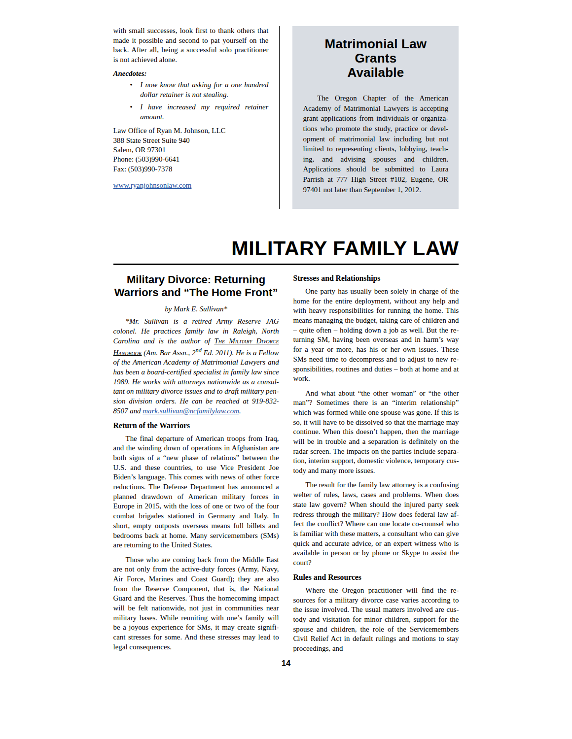with small successes, look first to thank others that made it possible and second to pat yourself on the back. After all, being a successful solo practitioner is not achieved alone.
Anecdotes:
I now know that asking for a one hundred dollar retainer is not stealing.
I have increased my required retainer amount.
Law Office of Ryan M. Johnson, LLC
388 State Street Suite 940
Salem, OR 97301
Phone: (503)990-6641
Fax: (503)990-7378
www.ryanjohnsonlaw.com
Matrimonial Law Grants
Available
The Oregon Chapter of the American Academy of Matrimonial Lawyers is accepting grant applications from individuals or organizations who promote the study, practice or development of matrimonial law including but not limited to representing clients, lobbying, teaching, and advising spouses and children. Applications should be submitted to Laura Parrish at 777 High Street #102, Eugene, OR 97401 not later than September 1, 2012.
MILITARY FAMILY LAW
Military Divorce: Returning Warriors and “The Home Front”
by Mark E. Sullivan*
*Mr. Sullivan is a retired Army Reserve JAG colonel. He practices family law in Raleigh, North Carolina and is the author of The Military Divorce Handbook (Am. Bar Assn., 2nd Ed. 2011). He is a Fellow of the American Academy of Matrimonial Lawyers and has been a board-certified specialist in family law since 1989. He works with attorneys nationwide as a consultant on military divorce issues and to draft military pension division orders. He can be reached at 919-832-8507 and mark.sullivan@ncfamilylaw.com.
Return of the Warriors
The final departure of American troops from Iraq, and the winding down of operations in Afghanistan are both signs of a “new phase of relations” between the U.S. and these countries, to use Vice President Joe Biden’s language. This comes with news of other force reductions. The Defense Department has announced a planned drawdown of American military forces in Europe in 2015, with the loss of one or two of the four combat brigades stationed in Germany and Italy. In short, empty outposts overseas means full billets and bedrooms back at home. Many servicemembers (SMs) are returning to the United States.
Those who are coming back from the Middle East are not only from the active-duty forces (Army, Navy, Air Force, Marines and Coast Guard); they are also from the Reserve Component, that is, the National Guard and the Reserves. Thus the homecoming impact will be felt nationwide, not just in communities near military bases. While reuniting with one’s family will be a joyous experience for SMs, it may create significant stresses for some. And these stresses may lead to legal consequences.
Stresses and Relationships
One party has usually been solely in charge of the home for the entire deployment, without any help and with heavy responsibilities for running the home. This means managing the budget, taking care of children and – quite often – holding down a job as well. But the returning SM, having been overseas and in harm’s way for a year or more, has his or her own issues. These SMs need time to decompress and to adjust to new responsibilities, routines and duties – both at home and at work.
And what about “the other woman” or “the other man”? Sometimes there is an “interim relationship” which was formed while one spouse was gone. If this is so, it will have to be dissolved so that the marriage may continue. When this doesn’t happen, then the marriage will be in trouble and a separation is definitely on the radar screen. The impacts on the parties include separation, interim support, domestic violence, temporary custody and many more issues.
The result for the family law attorney is a confusing welter of rules, laws, cases and problems. When does state law govern? When should the injured party seek redress through the military? How does federal law affect the conflict? Where can one locate co-counsel who is familiar with these matters, a consultant who can give quick and accurate advice, or an expert witness who is available in person or by phone or Skype to assist the court?
Rules and Resources
Where the Oregon practitioner will find the resources for a military divorce case varies according to the issue involved. The usual matters involved are custody and visitation for minor children, support for the spouse and children, the role of the Servicemembers Civil Relief Act in default rulings and motions to stay proceedings, and
14